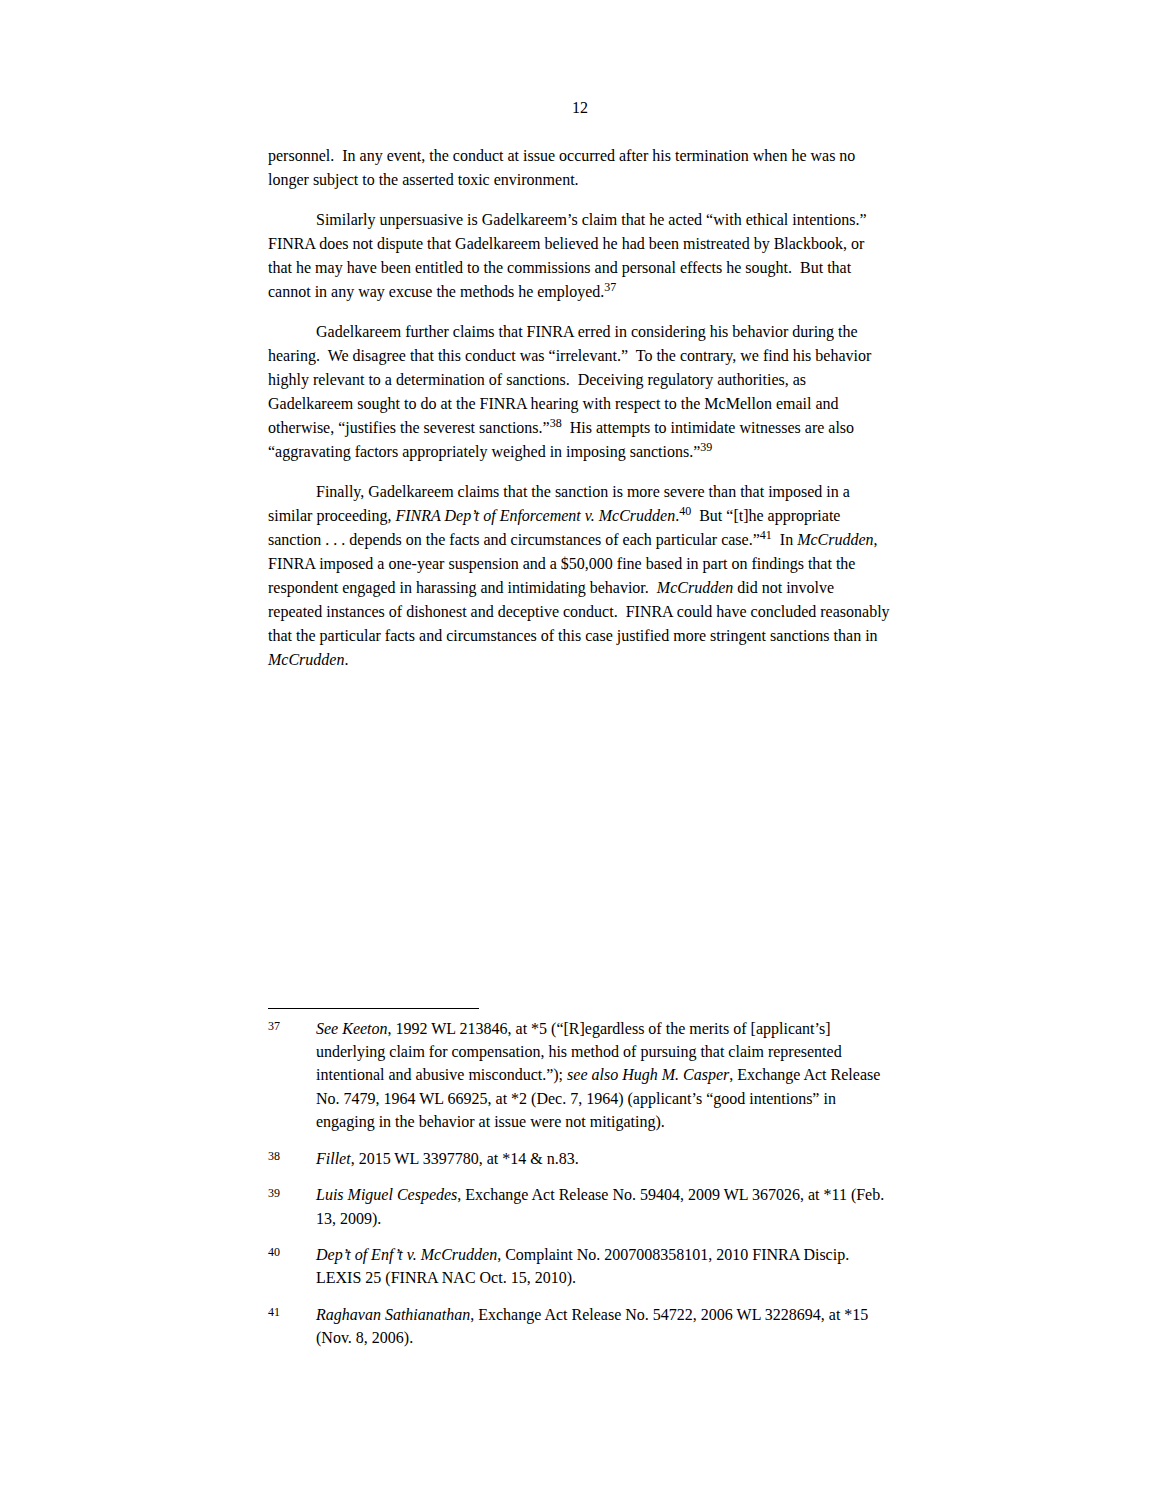12
personnel. In any event, the conduct at issue occurred after his termination when he was no longer subject to the asserted toxic environment.
Similarly unpersuasive is Gadelkareem’s claim that he acted “with ethical intentions.” FINRA does not dispute that Gadelkareem believed he had been mistreated by Blackbook, or that he may have been entitled to the commissions and personal effects he sought. But that cannot in any way excuse the methods he employed.37
Gadelkareem further claims that FINRA erred in considering his behavior during the hearing. We disagree that this conduct was “irrelevant.” To the contrary, we find his behavior highly relevant to a determination of sanctions. Deceiving regulatory authorities, as Gadelkareem sought to do at the FINRA hearing with respect to the McMellon email and otherwise, “justifies the severest sanctions.”38 His attempts to intimidate witnesses are also “aggravating factors appropriately weighed in imposing sanctions.”39
Finally, Gadelkareem claims that the sanction is more severe than that imposed in a similar proceeding, FINRA Dep’t of Enforcement v. McCrudden.40 But “[t]he appropriate sanction . . . depends on the facts and circumstances of each particular case.”41 In McCrudden, FINRA imposed a one-year suspension and a $50,000 fine based in part on findings that the respondent engaged in harassing and intimidating behavior. McCrudden did not involve repeated instances of dishonest and deceptive conduct. FINRA could have concluded reasonably that the particular facts and circumstances of this case justified more stringent sanctions than in McCrudden.
37
See Keeton, 1992 WL 213846, at *5 (“[R]egardless of the merits of [applicant’s] underlying claim for compensation, his method of pursuing that claim represented intentional and abusive misconduct.”); see also Hugh M. Casper, Exchange Act Release No. 7479, 1964 WL 66925, at *2 (Dec. 7, 1964) (applicant’s “good intentions” in engaging in the behavior at issue were not mitigating).
38
Fillet, 2015 WL 3397780, at *14 & n.83.
39
Luis Miguel Cespedes, Exchange Act Release No. 59404, 2009 WL 367026, at *11 (Feb. 13, 2009).
40
Dep’t of Enf’t v. McCrudden, Complaint No. 2007008358101, 2010 FINRA Discip. LEXIS 25 (FINRA NAC Oct. 15, 2010).
41
Raghavan Sathianathan, Exchange Act Release No. 54722, 2006 WL 3228694, at *15 (Nov. 8, 2006).